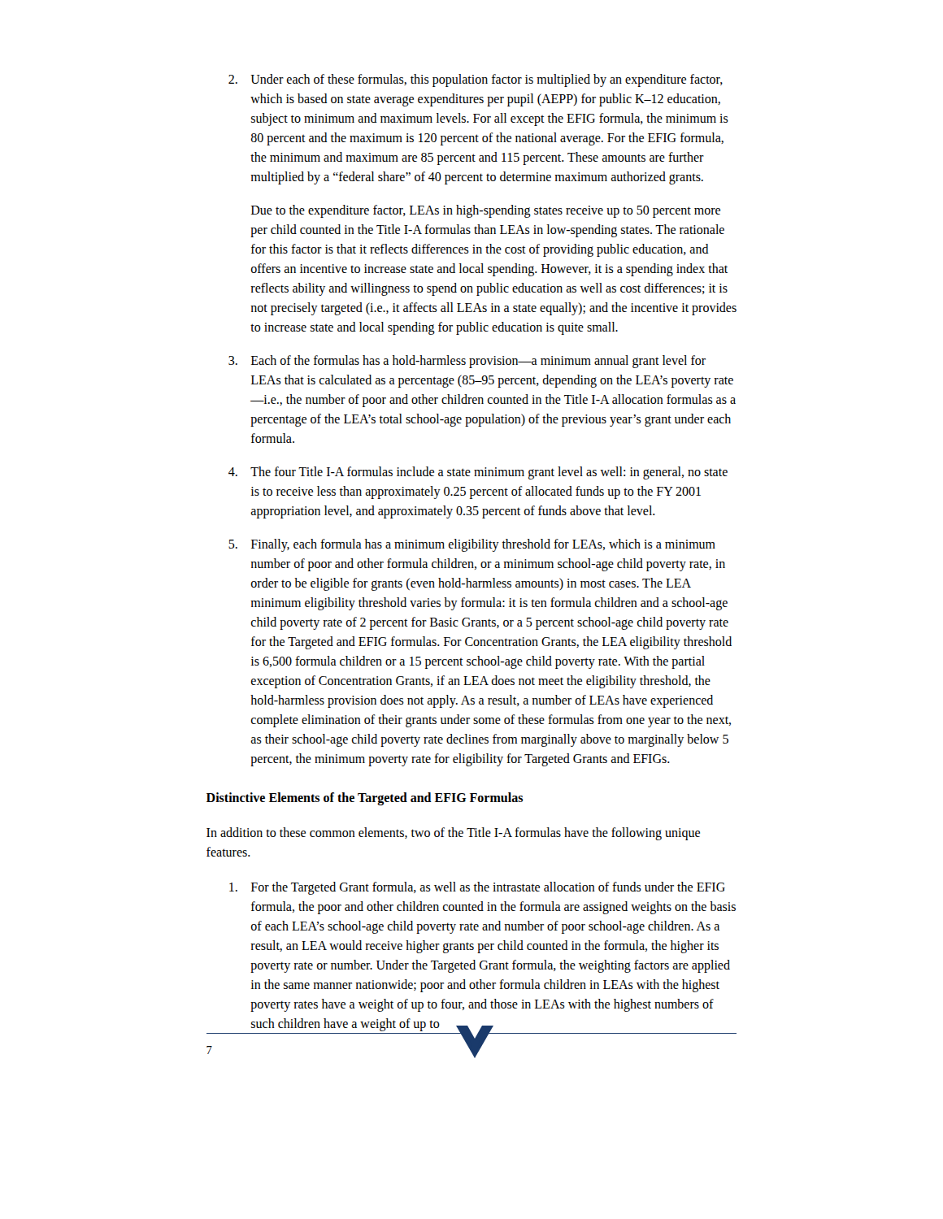Under each of these formulas, this population factor is multiplied by an expenditure factor, which is based on state average expenditures per pupil (AEPP) for public K–12 education, subject to minimum and maximum levels. For all except the EFIG formula, the minimum is 80 percent and the maximum is 120 percent of the national average. For the EFIG formula, the minimum and maximum are 85 percent and 115 percent. These amounts are further multiplied by a “federal share” of 40 percent to determine maximum authorized grants.
Due to the expenditure factor, LEAs in high-spending states receive up to 50 percent more per child counted in the Title I-A formulas than LEAs in low-spending states. The rationale for this factor is that it reflects differences in the cost of providing public education, and offers an incentive to increase state and local spending. However, it is a spending index that reflects ability and willingness to spend on public education as well as cost differences; it is not precisely targeted (i.e., it affects all LEAs in a state equally); and the incentive it provides to increase state and local spending for public education is quite small.
Each of the formulas has a hold-harmless provision—a minimum annual grant level for LEAs that is calculated as a percentage (85–95 percent, depending on the LEA’s poverty rate—i.e., the number of poor and other children counted in the Title I-A allocation formulas as a percentage of the LEA’s total school-age population) of the previous year’s grant under each formula.
The four Title I-A formulas include a state minimum grant level as well: in general, no state is to receive less than approximately 0.25 percent of allocated funds up to the FY 2001 appropriation level, and approximately 0.35 percent of funds above that level.
Finally, each formula has a minimum eligibility threshold for LEAs, which is a minimum number of poor and other formula children, or a minimum school-age child poverty rate, in order to be eligible for grants (even hold-harmless amounts) in most cases. The LEA minimum eligibility threshold varies by formula: it is ten formula children and a school-age child poverty rate of 2 percent for Basic Grants, or a 5 percent school-age child poverty rate for the Targeted and EFIG formulas. For Concentration Grants, the LEA eligibility threshold is 6,500 formula children or a 15 percent school-age child poverty rate. With the partial exception of Concentration Grants, if an LEA does not meet the eligibility threshold, the hold-harmless provision does not apply. As a result, a number of LEAs have experienced complete elimination of their grants under some of these formulas from one year to the next, as their school-age child poverty rate declines from marginally above to marginally below 5 percent, the minimum poverty rate for eligibility for Targeted Grants and EFIGs.
Distinctive Elements of the Targeted and EFIG Formulas
In addition to these common elements, two of the Title I-A formulas have the following unique features.
For the Targeted Grant formula, as well as the intrastate allocation of funds under the EFIG formula, the poor and other children counted in the formula are assigned weights on the basis of each LEA’s school-age child poverty rate and number of poor school-age children. As a result, an LEA would receive higher grants per child counted in the formula, the higher its poverty rate or number. Under the Targeted Grant formula, the weighting factors are applied in the same manner nationwide; poor and other formula children in LEAs with the highest poverty rates have a weight of up to four, and those in LEAs with the highest numbers of such children have a weight of up to
7